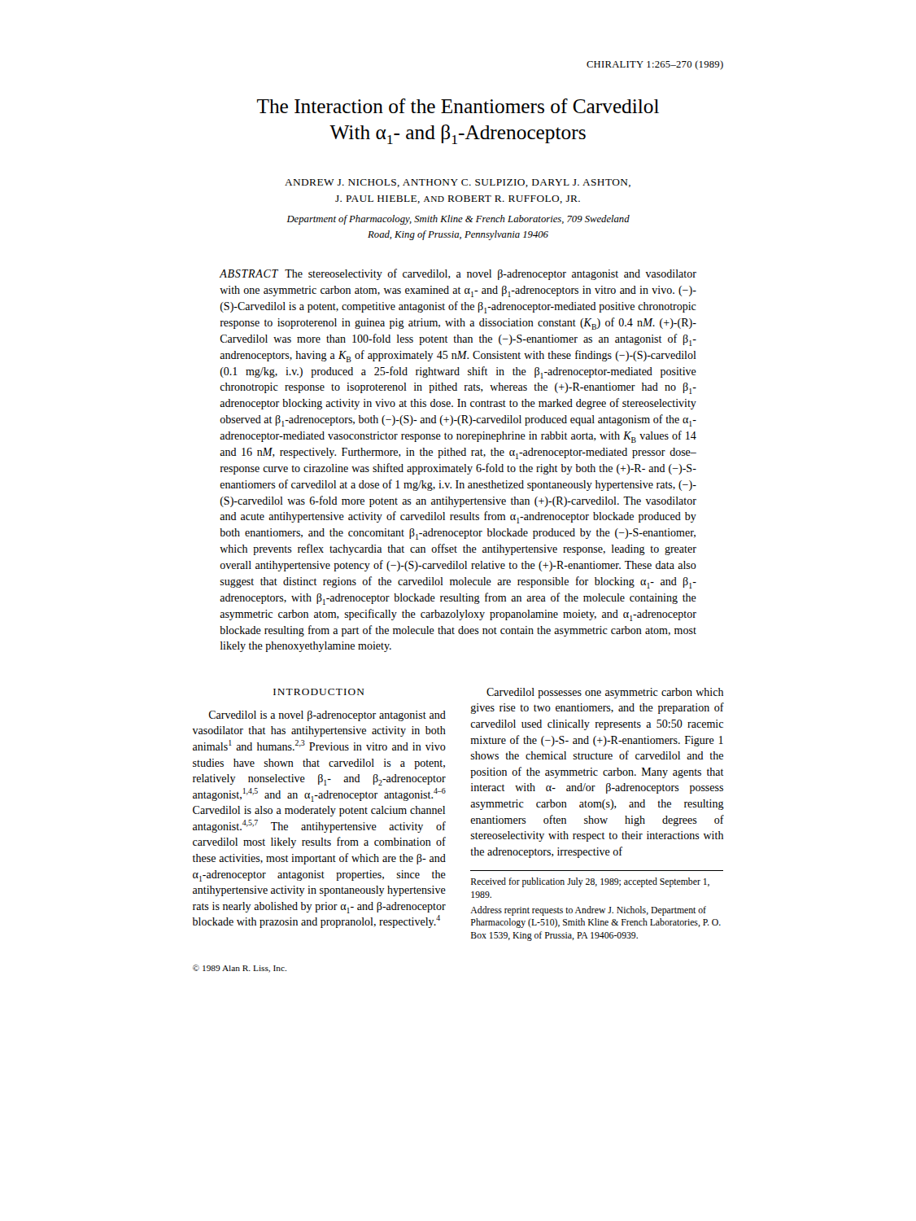CHIRALITY 1:265–270 (1989)
The Interaction of the Enantiomers of Carvedilol
With α1- and β1-Adrenoceptors
ANDREW J. NICHOLS, ANTHONY C. SULPIZIO, DARYL J. ASHTON,
J. PAUL HIEBLE, AND ROBERT R. RUFFOLO, JR.
Department of Pharmacology, Smith Kline & French Laboratories, 709 Swedeland
Road, King of Prussia, Pennsylvania 19406
ABSTRACTThe stereoselectivity of carvedilol, a novel β-adrenoceptor antagonist and vasodilator with one asymmetric carbon atom, was examined at α1- and β1-adrenoceptors in vitro and in vivo. (−)-(S)-Carvedilol is a potent, competitive antagonist of the β1-adrenoceptor-mediated positive chronotropic response to isoproterenol in guinea pig atrium, with a dissociation constant (KB) of 0.4 nM. (+)-(R)-Carvedilol was more than 100-fold less potent than the (−)-S-enantiomer as an antagonist of β1-andrenoceptors, having a KB of approximately 45 nM. Consistent with these findings (−)-(S)-carvedilol (0.1 mg/kg, i.v.) produced a 25-fold rightward shift in the β1-adrenoceptor-mediated positive chronotropic response to isoproterenol in pithed rats, whereas the (+)-R-enantiomer had no β1-adrenoceptor blocking activity in vivo at this dose. In contrast to the marked degree of stereoselectivity observed at β1-adrenoceptors, both (−)-(S)- and (+)-(R)-carvedilol produced equal antagonism of the α1-adrenoceptor-mediated vasoconstrictor response to norepinephrine in rabbit aorta, with KB values of 14 and 16 nM, respectively. Furthermore, in the pithed rat, the α1-adrenoceptor-mediated pressor dose–response curve to cirazoline was shifted approximately 6-fold to the right by both the (+)-R- and (−)-S-enantiomers of carvedilol at a dose of 1 mg/kg, i.v. In anesthetized spontaneously hypertensive rats, (−)-(S)-carvedilol was 6-fold more potent as an antihypertensive than (+)-(R)-carvedilol. The vasodilator and acute antihypertensive activity of carvedilol results from α1-andrenoceptor blockade produced by both enantiomers, and the concomitant β1-adrenoceptor blockade produced by the (−)-S-enantiomer, which prevents reflex tachycardia that can offset the antihypertensive response, leading to greater overall antihypertensive potency of (−)-(S)-carvedilol relative to the (+)-R-enantiomer. These data also suggest that distinct regions of the carvedilol molecule are responsible for blocking α1- and β1-adrenoceptors, with β1-adrenoceptor blockade resulting from an area of the molecule containing the asymmetric carbon atom, specifically the carbazolyloxy propanolamine moiety, and α1-adrenoceptor blockade resulting from a part of the molecule that does not contain the asymmetric carbon atom, most likely the phenoxyethylamine moiety.
INTRODUCTION
Carvedilol is a novel β-adrenoceptor antagonist and vasodilator that has antihypertensive activity in both animals1 and humans.2,3 Previous in vitro and in vivo studies have shown that carvedilol is a potent, relatively nonselective β1- and β2-adrenoceptor antagonist,1,4,5 and an α1-adrenoceptor antagonist.4–6 Carvedilol is also a moderately potent calcium channel antagonist.4,5,7 The antihypertensive activity of carvedilol most likely results from a combination of these activities, most important of which are the β- and α1-adrenoceptor antagonist properties, since the antihypertensive activity in spontaneously hypertensive rats is nearly abolished by prior α1- and β-adrenoceptor blockade with prazosin and propranolol, respectively.4
Carvedilol possesses one asymmetric carbon which gives rise to two enantiomers, and the preparation of carvedilol used clinically represents a 50:50 racemic mixture of the (−)-S- and (+)-R-enantiomers. Figure 1 shows the chemical structure of carvedilol and the position of the asymmetric carbon. Many agents that interact with α- and/or β-adrenoceptors possess asymmetric carbon atom(s), and the resulting enantiomers often show high degrees of stereoselectivity with respect to their interactions with the adrenoceptors, irrespective of
Received for publication July 28, 1989; accepted September 1, 1989.
Address reprint requests to Andrew J. Nichols, Department of Pharmacology (L-510), Smith Kline & French Laboratories, P. O. Box 1539, King of Prussia, PA 19406-0939.
© 1989 Alan R. Liss, Inc.